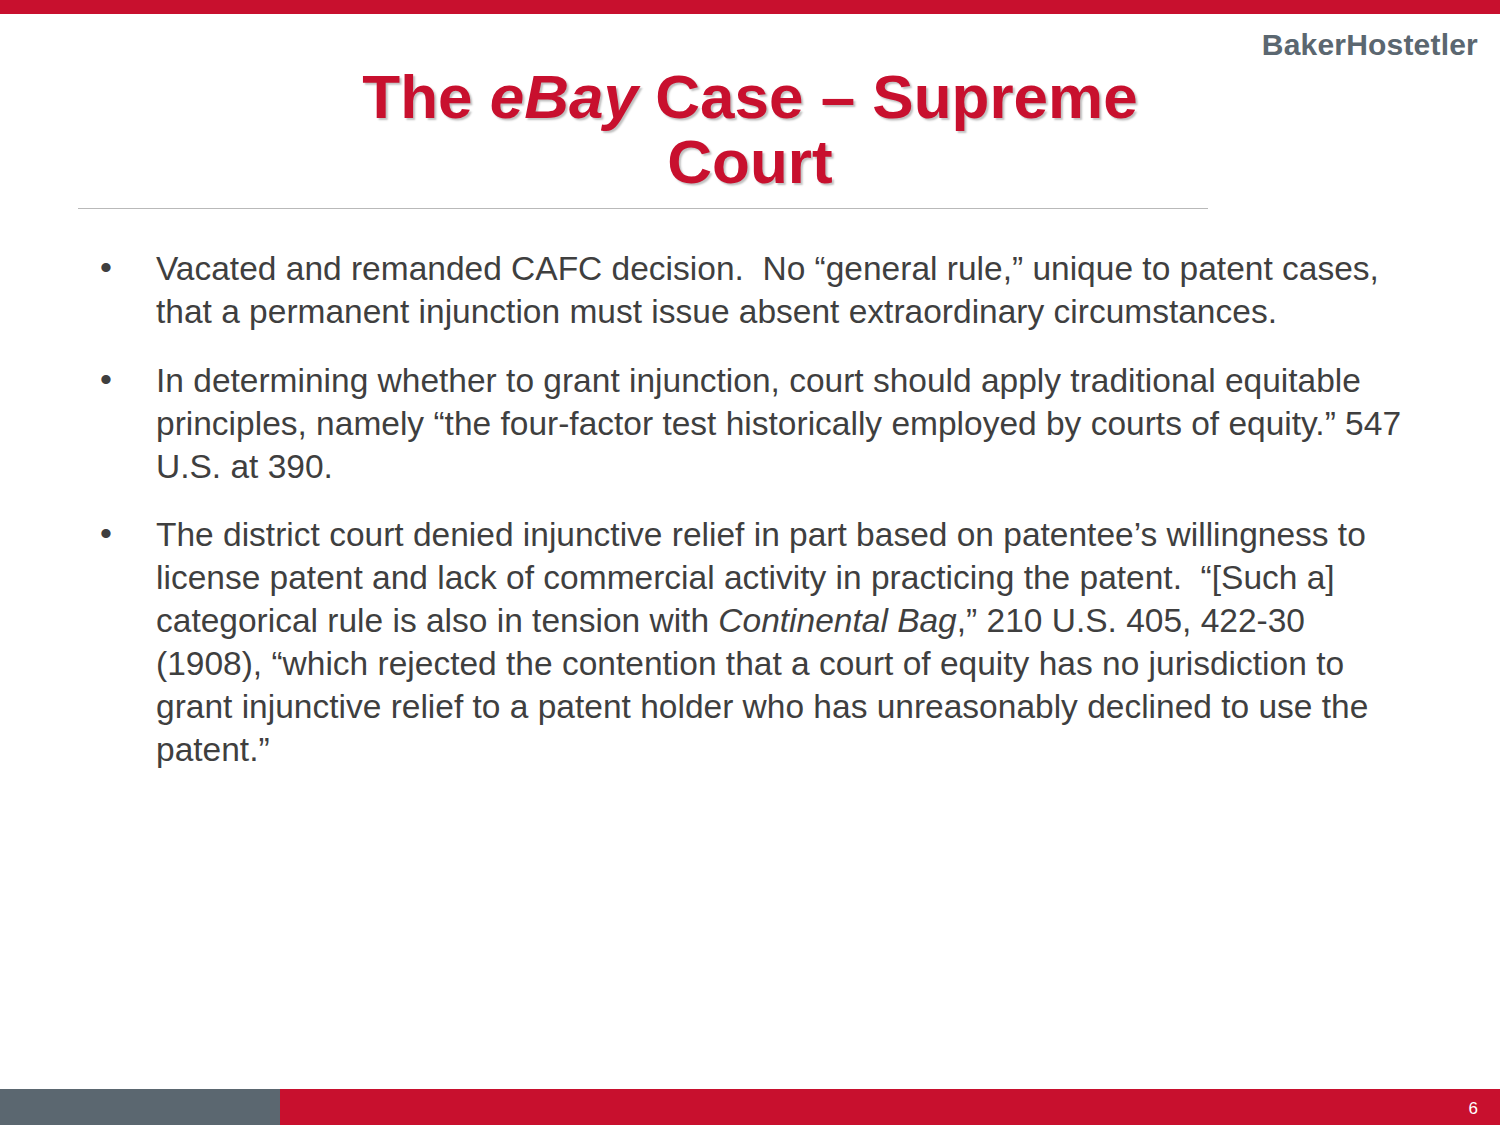BakerHostetler
The eBay Case – Supreme
Court
Vacated and remanded CAFC decision. No “general rule,” unique to patent cases, that a permanent injunction must issue absent extraordinary circumstances.
In determining whether to grant injunction, court should apply traditional equitable principles, namely “the four-factor test historically employed by courts of equity.” 547 U.S. at 390.
The district court denied injunctive relief in part based on patentee’s willingness to license patent and lack of commercial activity in practicing the patent. “[Such a] categorical rule is also in tension with Continental Bag,” 210 U.S. 405, 422-30 (1908), “which rejected the contention that a court of equity has no jurisdiction to grant injunctive relief to a patent holder who has unreasonably declined to use the patent.”
6